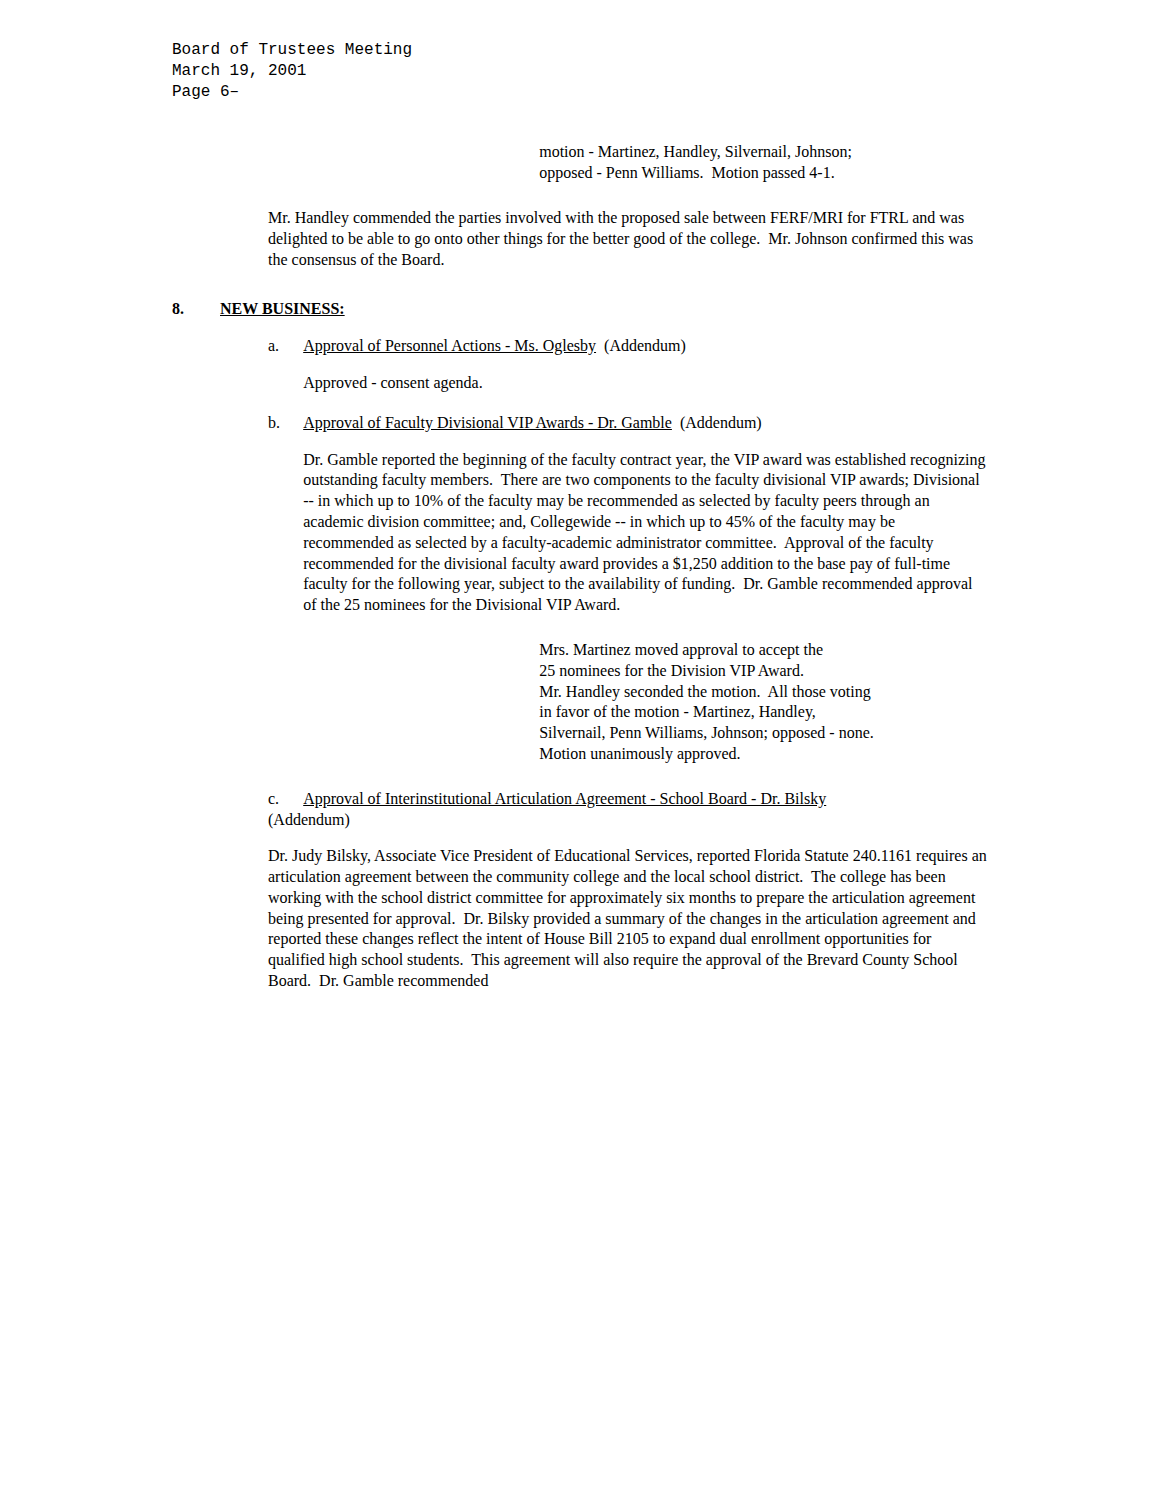Board of Trustees Meeting
March 19, 2001
Page 6–
motion - Martinez, Handley, Silvernail, Johnson;
opposed - Penn Williams. Motion passed 4-1.
Mr. Handley commended the parties involved with the proposed sale between FERF/MRI for FTRL and was delighted to be able to go onto other things for the better good of the college. Mr. Johnson confirmed this was the consensus of the Board.
8. NEW BUSINESS:
a. Approval of Personnel Actions - Ms. Oglesby (Addendum)
Approved - consent agenda.
b. Approval of Faculty Divisional VIP Awards - Dr. Gamble (Addendum)
Dr. Gamble reported the beginning of the faculty contract year, the VIP award was established recognizing outstanding faculty members. There are two components to the faculty divisional VIP awards; Divisional -- in which up to 10% of the faculty may be recommended as selected by faculty peers through an academic division committee; and, Collegewide -- in which up to 45% of the faculty may be recommended as selected by a faculty-academic administrator committee. Approval of the faculty recommended for the divisional faculty award provides a $1,250 addition to the base pay of full-time faculty for the following year, subject to the availability of funding. Dr. Gamble recommended approval of the 25 nominees for the Divisional VIP Award.
Mrs. Martinez moved approval to accept the
25 nominees for the Division VIP Award.
Mr. Handley seconded the motion. All those voting
in favor of the motion - Martinez, Handley,
Silvernail, Penn Williams, Johnson; opposed - none.
Motion unanimously approved.
c. Approval of Interinstitutional Articulation Agreement - School Board - Dr. Bilsky
(Addendum)
Dr. Judy Bilsky, Associate Vice President of Educational Services, reported Florida Statute 240.1161 requires an articulation agreement between the community college and the local school district. The college has been working with the school district committee for approximately six months to prepare the articulation agreement being presented for approval. Dr. Bilsky provided a summary of the changes in the articulation agreement and reported these changes reflect the intent of House Bill 2105 to expand dual enrollment opportunities for qualified high school students. This agreement will also require the approval of the Brevard County School Board. Dr. Gamble recommended